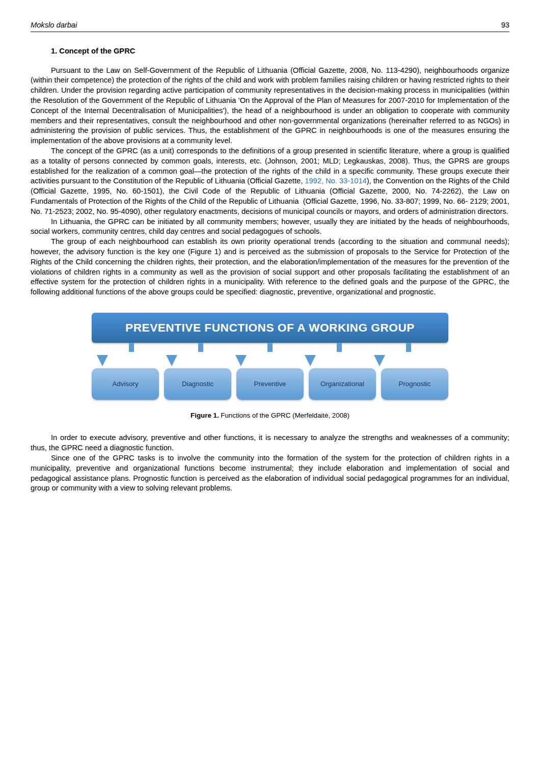Mokslo darbai 93
1. Concept of the GPRC
Pursuant to the Law on Self-Government of the Republic of Lithuania (Official Gazette, 2008, No. 113-4290), neighbourhoods organize (within their competence) the protection of the rights of the child and work with problem families raising children or having restricted rights to their children. Under the provision regarding active participation of community representatives in the decision-making process in municipalities (within the Resolution of the Government of the Republic of Lithuania 'On the Approval of the Plan of Measures for 2007-2010 for Implementation of the Concept of the Internal Decentralisation of Municipalities'), the head of a neighbourhood is under an obligation to cooperate with community members and their representatives, consult the neighbourhood and other non-governmental organizations (hereinafter referred to as NGOs) in administering the provision of public services. Thus, the establishment of the GPRC in neighbourhoods is one of the measures ensuring the implementation of the above provisions at a community level.
The concept of the GPRC (as a unit) corresponds to the definitions of a group presented in scientific literature, where a group is qualified as a totality of persons connected by common goals, interests, etc. (Johnson, 2001; MLD; Legkauskas, 2008). Thus, the GPRS are groups established for the realization of a common goal—the protection of the rights of the child in a specific community. These groups execute their activities pursuant to the Constitution of the Republic of Lithuania (Official Gazette, 1992, No. 33-1014), the Convention on the Rights of the Child (Official Gazette, 1995, No. 60-1501), the Civil Code of the Republic of Lithuania (Official Gazette, 2000, No. 74-2262), the Law on Fundamentals of Protection of the Rights of the Child of the Republic of Lithuania (Official Gazette, 1996, No. 33-807; 1999, No. 66- 2129; 2001, No. 71-2523; 2002, No. 95-4090), other regulatory enactments, decisions of municipal councils or mayors, and orders of administration directors.
In Lithuania, the GPRC can be initiated by all community members; however, usually they are initiated by the heads of neighbourhoods, social workers, community centres, child day centres and social pedagogues of schools.
The group of each neighbourhood can establish its own priority operational trends (according to the situation and communal needs); however, the advisory function is the key one (Figure 1) and is perceived as the submission of proposals to the Service for Protection of the Rights of the Child concerning the children rights, their protection, and the elaboration/implementation of the measures for the prevention of the violations of children rights in a community as well as the provision of social support and other proposals facilitating the establishment of an effective system for the protection of children rights in a municipality. With reference to the defined goals and the purpose of the GPRC, the following additional functions of the above groups could be specified: diagnostic, preventive, organizational and prognostic.
PREVENTIVE FUNCTIONS OF A WORKING GROUP
Advisory
Diagnostic
Preventive
Organizational
Prognostic
Figure 1. Functions of the GPRC (Merfeldaitė, 2008)
In order to execute advisory, preventive and other functions, it is necessary to analyze the strengths and weaknesses of a community; thus, the GPRC need a diagnostic function.
Since one of the GPRC tasks is to involve the community into the formation of the system for the protection of children rights in a municipality, preventive and organizational functions become instrumental; they include elaboration and implementation of social and pedagogical assistance plans. Prognostic function is perceived as the elaboration of individual social pedagogical programmes for an individual, group or community with a view to solving relevant problems.